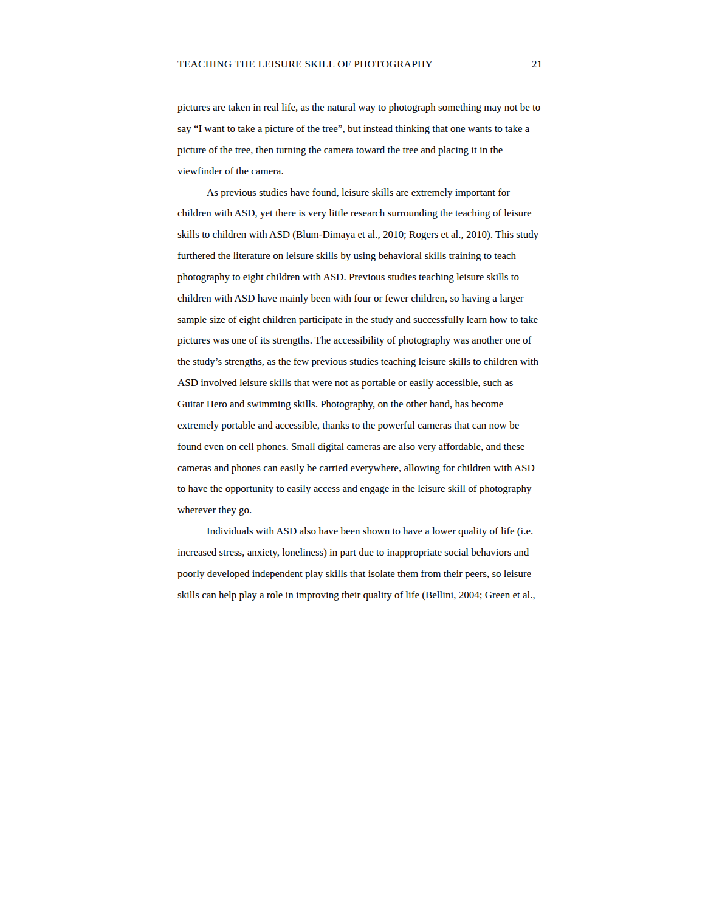TEACHING THE LEISURE SKILL OF PHOTOGRAPHY 21
pictures are taken in real life, as the natural way to photograph something may not be to say “I want to take a picture of the tree”, but instead thinking that one wants to take a picture of the tree, then turning the camera toward the tree and placing it in the viewfinder of the camera.
As previous studies have found, leisure skills are extremely important for children with ASD, yet there is very little research surrounding the teaching of leisure skills to children with ASD (Blum-Dimaya et al., 2010; Rogers et al., 2010). This study furthered the literature on leisure skills by using behavioral skills training to teach photography to eight children with ASD. Previous studies teaching leisure skills to children with ASD have mainly been with four or fewer children, so having a larger sample size of eight children participate in the study and successfully learn how to take pictures was one of its strengths. The accessibility of photography was another one of the study’s strengths, as the few previous studies teaching leisure skills to children with ASD involved leisure skills that were not as portable or easily accessible, such as Guitar Hero and swimming skills. Photography, on the other hand, has become extremely portable and accessible, thanks to the powerful cameras that can now be found even on cell phones. Small digital cameras are also very affordable, and these cameras and phones can easily be carried everywhere, allowing for children with ASD to have the opportunity to easily access and engage in the leisure skill of photography wherever they go.
Individuals with ASD also have been shown to have a lower quality of life (i.e. increased stress, anxiety, loneliness) in part due to inappropriate social behaviors and poorly developed independent play skills that isolate them from their peers, so leisure skills can help play a role in improving their quality of life (Bellini, 2004; Green et al.,